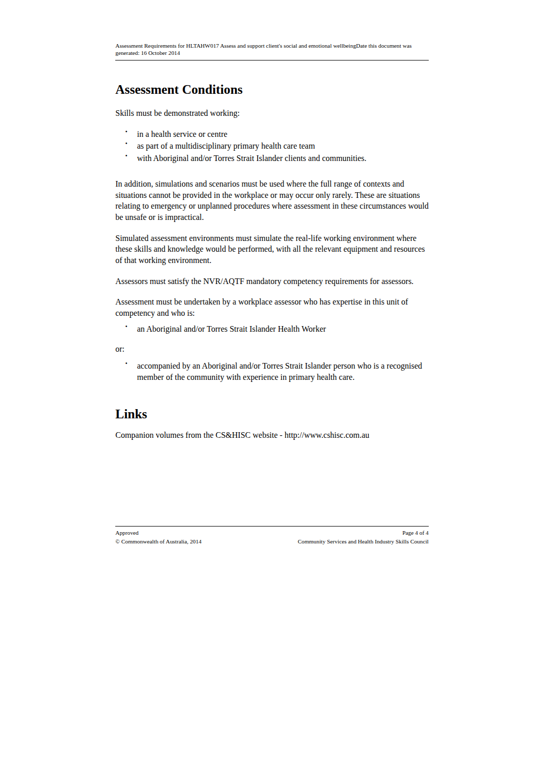Assessment Requirements for HLTAHW017 Assess and support client's social and emotional wellbeingDate this document was generated: 16 October 2014
Assessment Conditions
Skills must be demonstrated working:
in a health service or centre
as part of a multidisciplinary primary health care team
with Aboriginal and/or Torres Strait Islander clients and communities.
In addition, simulations and scenarios must be used where the full range of contexts and situations cannot be provided in the workplace or may occur only rarely. These are situations relating to emergency or unplanned procedures where assessment in these circumstances would be unsafe or is impractical.
Simulated assessment environments must simulate the real-life working environment where these skills and knowledge would be performed, with all the relevant equipment and resources of that working environment.
Assessors must satisfy the NVR/AQTF mandatory competency requirements for assessors.
Assessment must be undertaken by a workplace assessor who has expertise in this unit of competency and who is:
an Aboriginal and/or Torres Strait Islander Health Worker
or:
accompanied by an Aboriginal and/or Torres Strait Islander person who is a recognised member of the community with experience in primary health care.
Links
Companion volumes from the CS&HISC website - http://www.cshisc.com.au
Approved Page 4 of 4
© Commonwealth of Australia, 2014 Community Services and Health Industry Skills Council